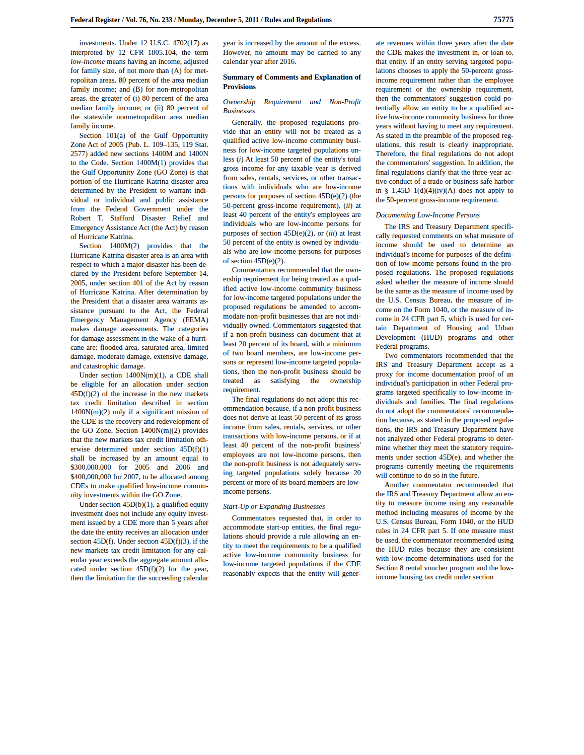Federal Register / Vol. 76, No. 233 / Monday, December 5, 2011 / Rules and Regulations
75775
investments. Under 12 U.S.C. 4702(17) as interpreted by 12 CFR 1805.104, the term low-income means having an income, adjusted for family size, of not more than (A) for metropolitan areas, 80 percent of the area median family income; and (B) for non-metropolitan areas, the greater of (i) 80 percent of the area median family income; or (ii) 80 percent of the statewide nonmetropolitan area median family income.
Section 101(a) of the Gulf Opportunity Zone Act of 2005 (Pub. L. 109–135, 119 Stat. 2577) added new sections 1400M and 1400N to the Code. Section 1400M(1) provides that the Gulf Opportunity Zone (GO Zone) is that portion of the Hurricane Katrina disaster area determined by the President to warrant individual or individual and public assistance from the Federal Government under the Robert T. Stafford Disaster Relief and Emergency Assistance Act (the Act) by reason of Hurricane Katrina.
Section 1400M(2) provides that the Hurricane Katrina disaster area is an area with respect to which a major disaster has been declared by the President before September 14, 2005, under section 401 of the Act by reason of Hurricane Katrina. After determination by the President that a disaster area warrants assistance pursuant to the Act, the Federal Emergency Management Agency (FEMA) makes damage assessments. The categories for damage assessment in the wake of a hurricane are: flooded area, saturated area, limited damage, moderate damage, extensive damage, and catastrophic damage.
Under section 1400N(m)(1), a CDE shall be eligible for an allocation under section 45D(f)(2) of the increase in the new markets tax credit limitation described in section 1400N(m)(2) only if a significant mission of the CDE is the recovery and redevelopment of the GO Zone. Section 1400N(m)(2) provides that the new markets tax credit limitation otherwise determined under section 45D(f)(1) shall be increased by an amount equal to $300,000,000 for 2005 and 2006 and $400,000,000 for 2007, to be allocated among CDEs to make qualified low-income community investments within the GO Zone.
Under section 45D(b)(1), a qualified equity investment does not include any equity investment issued by a CDE more than 5 years after the date the entity receives an allocation under section 45D(f). Under section 45D(f)(3), if the new markets tax credit limitation for any calendar year exceeds the aggregate amount allocated under section 45D(f)(2) for the year, then the limitation for the succeeding calendar year is increased by the amount of the excess. However, no amount may be carried to any calendar year after 2016.
Summary of Comments and Explanation of Provisions
Ownership Requirement and Non-Profit Businesses
Generally, the proposed regulations provide that an entity will not be treated as a qualified active low-income community business for low-income targeted populations unless (i) At least 50 percent of the entity's total gross income for any taxable year is derived from sales, rentals, services, or other transactions with individuals who are low-income persons for purposes of section 45D(e)(2) (the 50-percent gross-income requirement), (ii) at least 40 percent of the entity's employees are individuals who are low-income persons for purposes of section 45D(e)(2), or (iii) at least 50 percent of the entity is owned by individuals who are low-income persons for purposes of section 45D(e)(2).
Commentators recommended that the ownership requirement for being treated as a qualified active low-income community business for low-income targeted populations under the proposed regulations be amended to accommodate non-profit businesses that are not individually owned. Commentators suggested that if a non-profit business can document that at least 20 percent of its board, with a minimum of two board members, are low-income persons or represent low-income targeted populations, then the non-profit business should be treated as satisfying the ownership requirement.
The final regulations do not adopt this recommendation because, if a non-profit business does not derive at least 50 percent of its gross income from sales, rentals, services, or other transactions with low-income persons, or if at least 40 percent of the non-profit business' employees are not low-income persons, then the non-profit business is not adequately serving targeted populations solely because 20 percent or more of its board members are low-income persons.
Start-Up or Expanding Businesses
Commentators requested that, in order to accommodate start-up entities, the final regulations should provide a rule allowing an entity to meet the requirements to be a qualified active low-income community business for low-income targeted populations if the CDE reasonably expects that the entity will generate revenues within three years after the date the CDE makes the investment in, or loan to, that entity. If an entity serving targeted populations chooses to apply the 50-percent gross-income requirement rather than the employee requirement or the ownership requirement, then the commentators' suggestion could potentially allow an entity to be a qualified active low-income community business for three years without having to meet any requirement. As stated in the preamble of the proposed regulations, this result is clearly inappropriate. Therefore, the final regulations do not adopt the commentators' suggestion. In addition, the final regulations clarify that the three-year active conduct of a trade or business safe harbor in § 1.45D–1(d)(4)(iv)(A) does not apply to the 50-percent gross-income requirement.
Documenting Low-Income Persons
The IRS and Treasury Department specifically requested comments on what measure of income should be used to determine an individual's income for purposes of the definition of low-income persons found in the proposed regulations. The proposed regulations asked whether the measure of income should be the same as the measure of income used by the U.S. Census Bureau, the measure of income on the Form 1040, or the measure of income in 24 CFR part 5, which is used for certain Department of Housing and Urban Development (HUD) programs and other Federal programs.
Two commentators recommended that the IRS and Treasury Department accept as a proxy for income documentation proof of an individual's participation in other Federal programs targeted specifically to low-income individuals and families. The final regulations do not adopt the commentators' recommendation because, as stated in the proposed regulations, the IRS and Treasury Department have not analyzed other Federal programs to determine whether they meet the statutory requirements under section 45D(e), and whether the programs currently meeting the requirements will continue to do so in the future.
Another commentator recommended that the IRS and Treasury Department allow an entity to measure income using any reasonable method including measures of income by the U.S. Census Bureau, Form 1040, or the HUD rules in 24 CFR part 5. If one measure must be used, the commentator recommended using the HUD rules because they are consistent with low-income determinations used for the Section 8 rental voucher program and the low-income housing tax credit under section